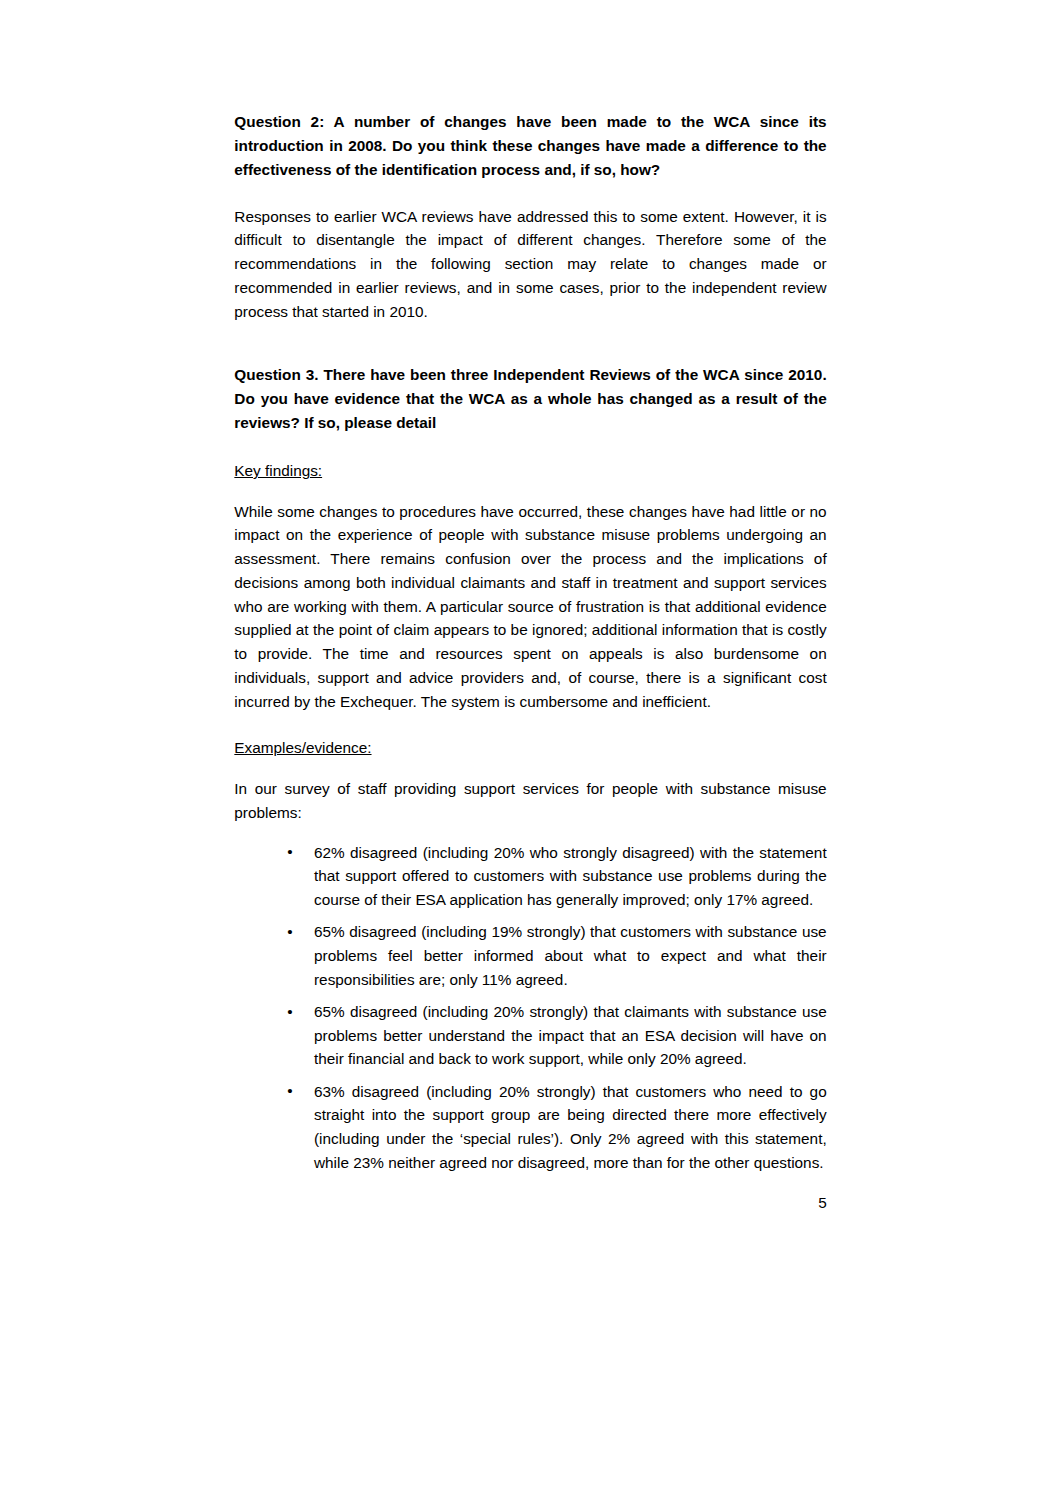Question 2: A number of changes have been made to the WCA since its introduction in 2008. Do you think these changes have made a difference to the effectiveness of the identification process and, if so, how?
Responses to earlier WCA reviews have addressed this to some extent. However, it is difficult to disentangle the impact of different changes. Therefore some of the recommendations in the following section may relate to changes made or recommended in earlier reviews, and in some cases, prior to the independent review process that started in 2010.
Question 3. There have been three Independent Reviews of the WCA since 2010. Do you have evidence that the WCA as a whole has changed as a result of the reviews? If so, please detail
Key findings:
While some changes to procedures have occurred, these changes have had little or no impact on the experience of people with substance misuse problems undergoing an assessment. There remains confusion over the process and the implications of decisions among both individual claimants and staff in treatment and support services who are working with them. A particular source of frustration is that additional evidence supplied at the point of claim appears to be ignored; additional information that is costly to provide. The time and resources spent on appeals is also burdensome on individuals, support and advice providers and, of course, there is a significant cost incurred by the Exchequer. The system is cumbersome and inefficient.
Examples/evidence:
In our survey of staff providing support services for people with substance misuse problems:
62% disagreed (including 20% who strongly disagreed) with the statement that support offered to customers with substance use problems during the course of their ESA application has generally improved; only 17% agreed.
65% disagreed (including 19% strongly) that customers with substance use problems feel better informed about what to expect and what their responsibilities are; only 11% agreed.
65% disagreed (including 20% strongly) that claimants with substance use problems better understand the impact that an ESA decision will have on their financial and back to work support, while only 20% agreed.
63% disagreed (including 20% strongly) that customers who need to go straight into the support group are being directed there more effectively (including under the ‘special rules’). Only 2% agreed with this statement, while 23% neither agreed nor disagreed, more than for the other questions.
5